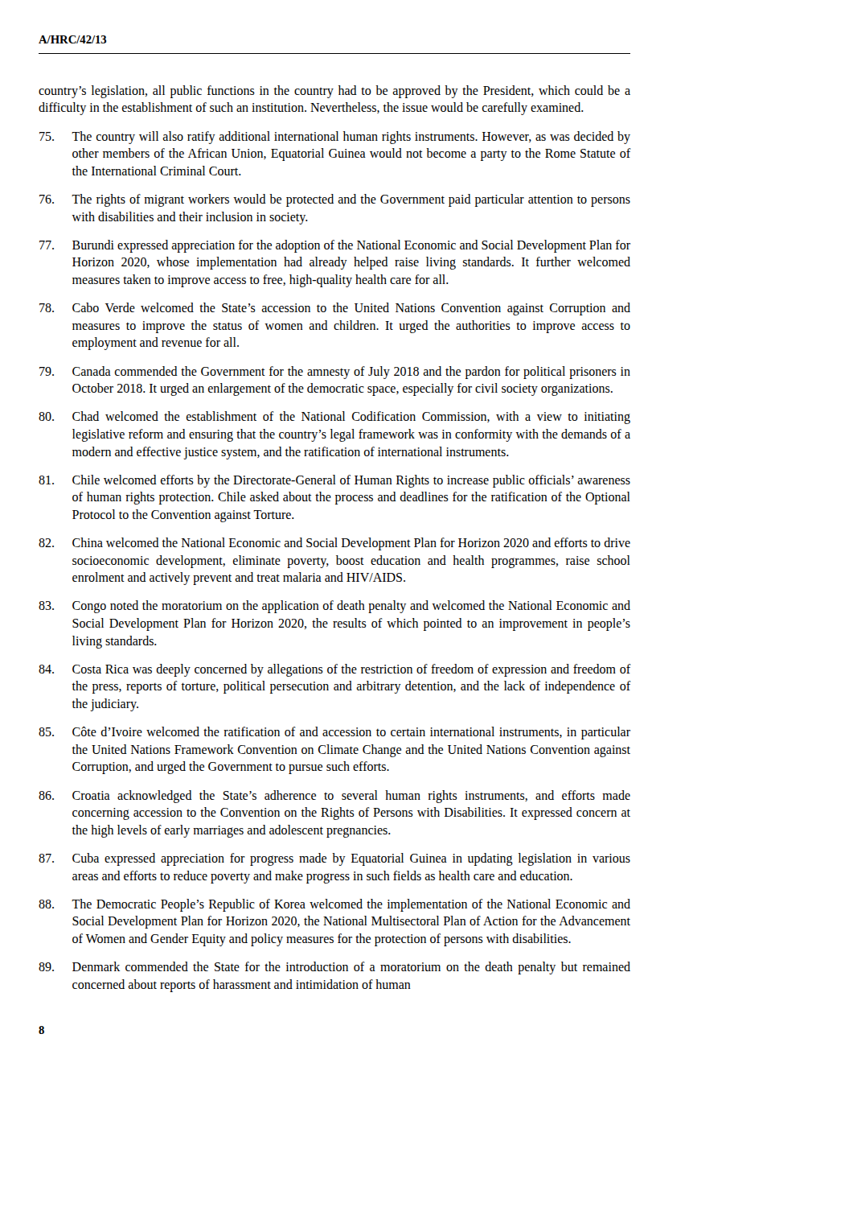A/HRC/42/13
country’s legislation, all public functions in the country had to be approved by the President, which could be a difficulty in the establishment of such an institution. Nevertheless, the issue would be carefully examined.
75. The country will also ratify additional international human rights instruments. However, as was decided by other members of the African Union, Equatorial Guinea would not become a party to the Rome Statute of the International Criminal Court.
76. The rights of migrant workers would be protected and the Government paid particular attention to persons with disabilities and their inclusion in society.
77. Burundi expressed appreciation for the adoption of the National Economic and Social Development Plan for Horizon 2020, whose implementation had already helped raise living standards. It further welcomed measures taken to improve access to free, high-quality health care for all.
78. Cabo Verde welcomed the State’s accession to the United Nations Convention against Corruption and measures to improve the status of women and children. It urged the authorities to improve access to employment and revenue for all.
79. Canada commended the Government for the amnesty of July 2018 and the pardon for political prisoners in October 2018. It urged an enlargement of the democratic space, especially for civil society organizations.
80. Chad welcomed the establishment of the National Codification Commission, with a view to initiating legislative reform and ensuring that the country’s legal framework was in conformity with the demands of a modern and effective justice system, and the ratification of international instruments.
81. Chile welcomed efforts by the Directorate-General of Human Rights to increase public officials’ awareness of human rights protection. Chile asked about the process and deadlines for the ratification of the Optional Protocol to the Convention against Torture.
82. China welcomed the National Economic and Social Development Plan for Horizon 2020 and efforts to drive socioeconomic development, eliminate poverty, boost education and health programmes, raise school enrolment and actively prevent and treat malaria and HIV/AIDS.
83. Congo noted the moratorium on the application of death penalty and welcomed the National Economic and Social Development Plan for Horizon 2020, the results of which pointed to an improvement in people’s living standards.
84. Costa Rica was deeply concerned by allegations of the restriction of freedom of expression and freedom of the press, reports of torture, political persecution and arbitrary detention, and the lack of independence of the judiciary.
85. Côte d’Ivoire welcomed the ratification of and accession to certain international instruments, in particular the United Nations Framework Convention on Climate Change and the United Nations Convention against Corruption, and urged the Government to pursue such efforts.
86. Croatia acknowledged the State’s adherence to several human rights instruments, and efforts made concerning accession to the Convention on the Rights of Persons with Disabilities. It expressed concern at the high levels of early marriages and adolescent pregnancies.
87. Cuba expressed appreciation for progress made by Equatorial Guinea in updating legislation in various areas and efforts to reduce poverty and make progress in such fields as health care and education.
88. The Democratic People’s Republic of Korea welcomed the implementation of the National Economic and Social Development Plan for Horizon 2020, the National Multisectoral Plan of Action for the Advancement of Women and Gender Equity and policy measures for the protection of persons with disabilities.
89. Denmark commended the State for the introduction of a moratorium on the death penalty but remained concerned about reports of harassment and intimidation of human
8